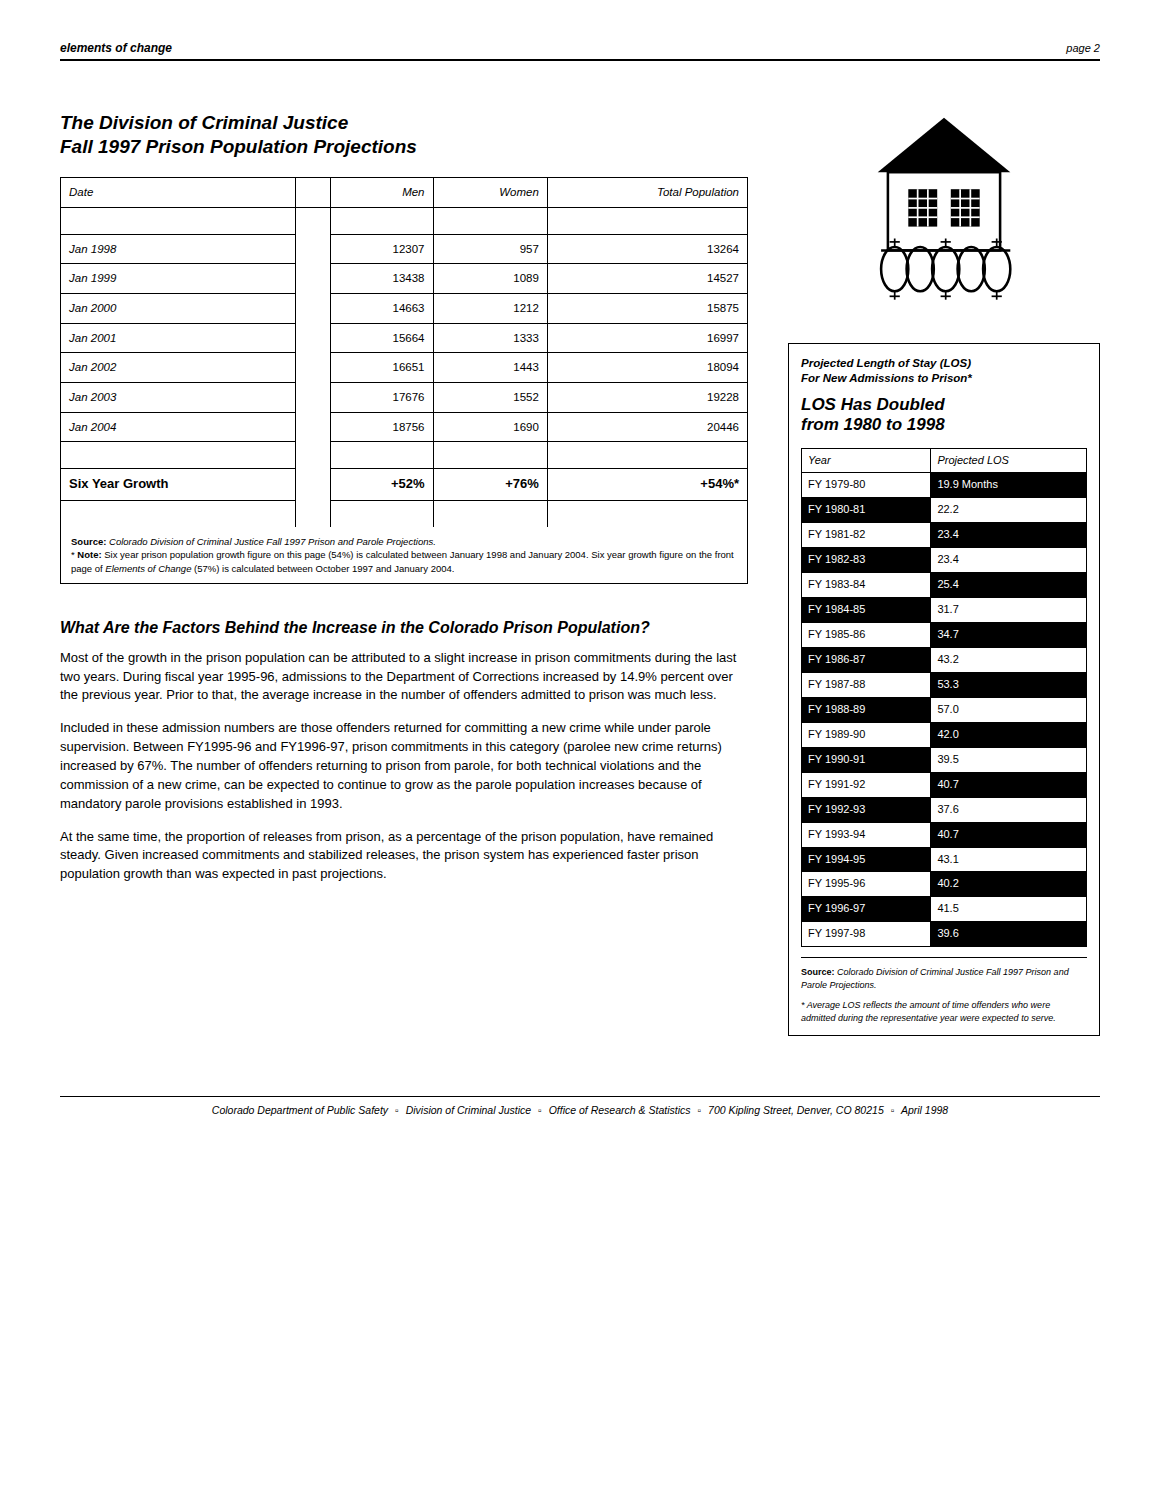elements of change
page 2
The Division of Criminal Justice
Fall 1997 Prison Population Projections
| Date | | Men | Women | Total Population |
| --- | --- | --- | --- | --- |
| Jan 1998 | | 12307 | 957 | 13264 |
| Jan 1999 | | 13438 | 1089 | 14527 |
| Jan 2000 | | 14663 | 1212 | 15875 |
| Jan 2001 | | 15664 | 1333 | 16997 |
| Jan 2002 | | 16651 | 1443 | 18094 |
| Jan 2003 | | 17676 | 1552 | 19228 |
| Jan 2004 | | 18756 | 1690 | 20446 |
| Six Year Growth | | +52% | +76% | +54%* |
Source: Colorado Division of Criminal Justice Fall 1997 Prison and Parole Projections.
* Note: Six year prison population growth figure on this page (54%) is calculated between January 1998 and January 2004. Six year growth figure on the front page of Elements of Change (57%) is calculated between October 1997 and January 2004.
What Are the Factors Behind the Increase in the Colorado Prison Population?
Most of the growth in the prison population can be attributed to a slight increase in prison commitments during the last two years. During fiscal year 1995-96, admissions to the Department of Corrections increased by 14.9% percent over the previous year. Prior to that, the average increase in the number of offenders admitted to prison was much less.
Included in these admission numbers are those offenders returned for committing a new crime while under parole supervision. Between FY1995-96 and FY1996-97, prison commitments in this category (parolee new crime returns) increased by 67%. The number of offenders returning to prison from parole, for both technical violations and the commission of a new crime, can be expected to continue to grow as the parole population increases because of mandatory parole provisions established in 1993.
At the same time, the proportion of releases from prison, as a percentage of the prison population, have remained steady. Given increased commitments and stabilized releases, the prison system has experienced faster prison population growth than was expected in past projections.
Projected Length of Stay (LOS)
For New Admissions to Prison*
LOS Has Doubled
from 1980 to 1998
| Year | Projected LOS |
| --- | --- |
| FY 1979-80 | 19.9 Months |
| FY 1980-81 | 22.2 |
| FY 1981-82 | 23.4 |
| FY 1982-83 | 23.4 |
| FY 1983-84 | 25.4 |
| FY 1984-85 | 31.7 |
| FY 1985-86 | 34.7 |
| FY 1986-87 | 43.2 |
| FY 1987-88 | 53.3 |
| FY 1988-89 | 57.0 |
| FY 1989-90 | 42.0 |
| FY 1990-91 | 39.5 |
| FY 1991-92 | 40.7 |
| FY 1992-93 | 37.6 |
| FY 1993-94 | 40.7 |
| FY 1994-95 | 43.1 |
| FY 1995-96 | 40.2 |
| FY 1996-97 | 41.5 |
| FY 1997-98 | 39.6 |
Source: Colorado Division of Criminal Justice Fall 1997 Prison and Parole Projections. * Average LOS reflects the amount of time offenders who were admitted during the representative year were expected to serve.
Colorado Department of Public Safety ▫ Division of Criminal Justice ▫ Office of Research & Statistics ▫ 700 Kipling Street, Denver, CO 80215 ▫ April 1998